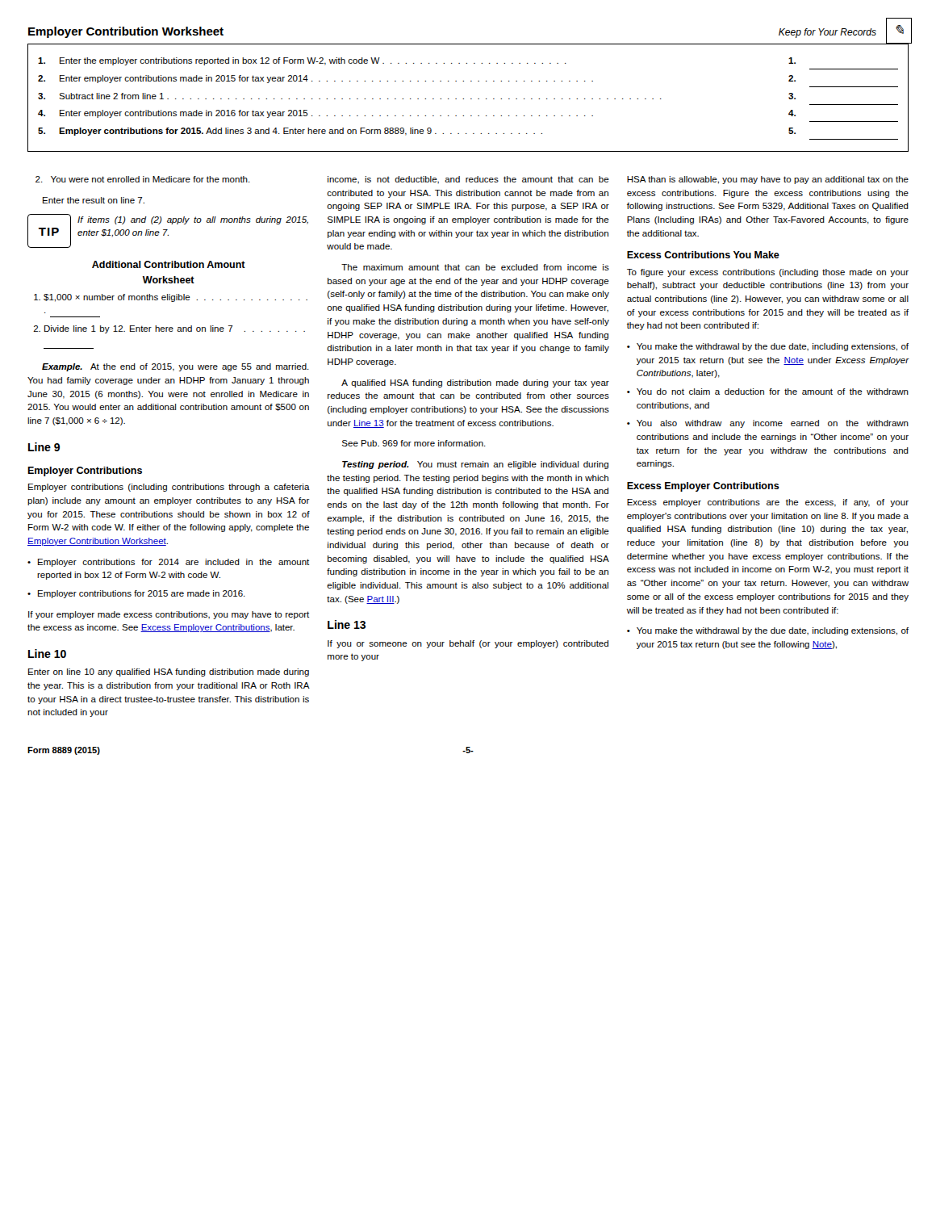Employer Contribution Worksheet
Keep for Your Records✎
| 1. | Enter the employer contributions reported in box 12 of Form W-2, with code W . . . . . . . . . . . . . . . . . . . . . . . . . | 1. | |
| 2. | Enter employer contributions made in 2015 for tax year 2014 . . . . . . . . . . . . . . . . . . . . . . . . . . . . . . . . . . . . . . | 2. | |
| 3. | Subtract line 2 from line 1 . . . . . . . . . . . . . . . . . . . . . . . . . . . . . . . . . . . . . . . . . . . . . . . . . . . . . . . . . . . . . . . . . . | 3. | |
| 4. | Enter employer contributions made in 2016 for tax year 2015 . . . . . . . . . . . . . . . . . . . . . . . . . . . . . . . . . . . . . . | 4. | |
| 5. | Employer contributions for 2015. Add lines 3 and 4. Enter here and on Form 8889, line 9 . . . . . . . . . . . . . . . | 5. | |
2. You were not enrolled in Medicare for the month.
Enter the result on line 7.
TIP
If items (1) and (2) apply to all months during 2015, enter $1,000 on line 7.
Additional Contribution Amount
Worksheet
$1,000 × number of months eligible . . . . . . . . . . . . . . . .
Divide line 1 by 12. Enter here and on line 7 . . . . . . . .
Example. At the end of 2015, you were age 55 and married. You had family coverage under an HDHP from January 1 through June 30, 2015 (6 months). You were not enrolled in Medicare in 2015. You would enter an additional contribution amount of $500 on line 7 ($1,000 × 6 ÷ 12).
Line 9
Employer Contributions
Employer contributions (including contributions through a cafeteria plan) include any amount an employer contributes to any HSA for you for 2015. These contributions should be shown in box 12 of Form W-2 with code W. If either of the following apply, complete the Employer Contribution Worksheet.
Employer contributions for 2014 are included in the amount reported in box 12 of Form W-2 with code W.
Employer contributions for 2015 are made in 2016.
If your employer made excess contributions, you may have to report the excess as income. See Excess Employer Contributions, later.
Line 10
Enter on line 10 any qualified HSA funding distribution made during the year. This is a distribution from your traditional IRA or Roth IRA to your HSA in a direct trustee-to-trustee transfer. This distribution is not included in your
income, is not deductible, and reduces the amount that can be contributed to your HSA. This distribution cannot be made from an ongoing SEP IRA or SIMPLE IRA. For this purpose, a SEP IRA or SIMPLE IRA is ongoing if an employer contribution is made for the plan year ending with or within your tax year in which the distribution would be made.
The maximum amount that can be excluded from income is based on your age at the end of the year and your HDHP coverage (self-only or family) at the time of the distribution. You can make only one qualified HSA funding distribution during your lifetime. However, if you make the distribution during a month when you have self-only HDHP coverage, you can make another qualified HSA funding distribution in a later month in that tax year if you change to family HDHP coverage.
A qualified HSA funding distribution made during your tax year reduces the amount that can be contributed from other sources (including employer contributions) to your HSA. See the discussions under Line 13 for the treatment of excess contributions.
See Pub. 969 for more information.
Testing period. You must remain an eligible individual during the testing period. The testing period begins with the month in which the qualified HSA funding distribution is contributed to the HSA and ends on the last day of the 12th month following that month. For example, if the distribution is contributed on June 16, 2015, the testing period ends on June 30, 2016. If you fail to remain an eligible individual during this period, other than because of death or becoming disabled, you will have to include the qualified HSA funding distribution in income in the year in which you fail to be an eligible individual. This amount is also subject to a 10% additional tax. (See Part III.)
Line 13
If you or someone on your behalf (or your employer) contributed more to your
HSA than is allowable, you may have to pay an additional tax on the excess contributions. Figure the excess contributions using the following instructions. See Form 5329, Additional Taxes on Qualified Plans (Including IRAs) and Other Tax-Favored Accounts, to figure the additional tax.
Excess Contributions You Make
To figure your excess contributions (including those made on your behalf), subtract your deductible contributions (line 13) from your actual contributions (line 2). However, you can withdraw some or all of your excess contributions for 2015 and they will be treated as if they had not been contributed if:
You make the withdrawal by the due date, including extensions, of your 2015 tax return (but see the Note under Excess Employer Contributions, later),
You do not claim a deduction for the amount of the withdrawn contributions, and
You also withdraw any income earned on the withdrawn contributions and include the earnings in “Other income” on your tax return for the year you withdraw the contributions and earnings.
Excess Employer Contributions
Excess employer contributions are the excess, if any, of your employer's contributions over your limitation on line 8. If you made a qualified HSA funding distribution (line 10) during the tax year, reduce your limitation (line 8) by that distribution before you determine whether you have excess employer contributions. If the excess was not included in income on Form W-2, you must report it as “Other income” on your tax return. However, you can withdraw some or all of the excess employer contributions for 2015 and they will be treated as if they had not been contributed if:
You make the withdrawal by the due date, including extensions, of your 2015 tax return (but see the following Note),
Form 8889 (2015)
-5-